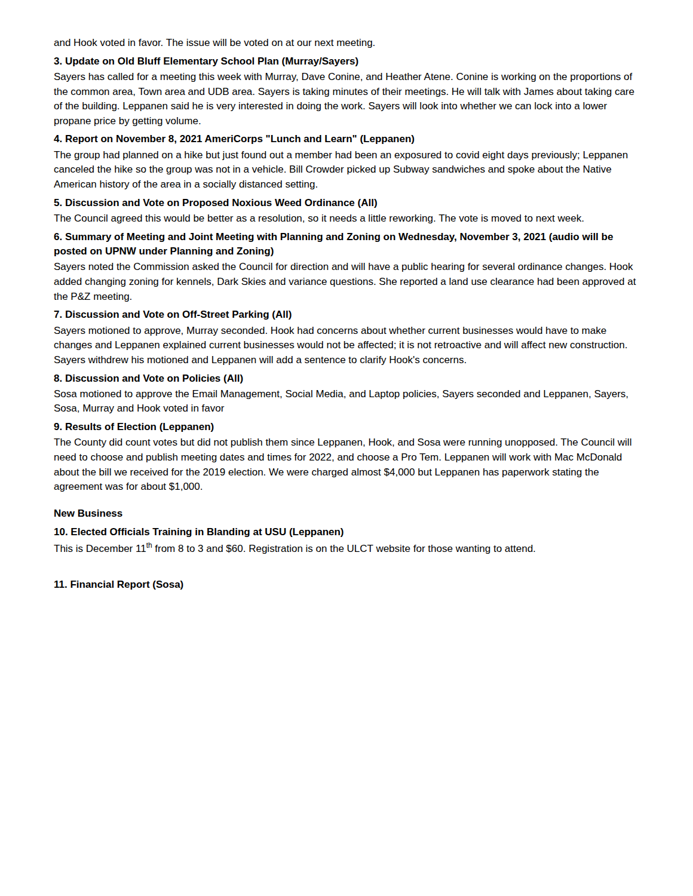and Hook voted in favor. The issue will be voted on at our next meeting.
3. Update on Old Bluff Elementary School Plan (Murray/Sayers)
Sayers has called for a meeting this week with Murray, Dave Conine, and Heather Atene. Conine is working on the proportions of the common area, Town area and UDB area. Sayers is taking minutes of their meetings. He will talk with James about taking care of the building. Leppanen said he is very interested in doing the work. Sayers will look into whether we can lock into a lower propane price by getting volume.
4. Report on November 8, 2021 AmeriCorps "Lunch and Learn" (Leppanen)
The group had planned on a hike but just found out a member had been an exposured to covid eight days previously; Leppanen canceled the hike so the group was not in a vehicle. Bill Crowder picked up Subway sandwiches and spoke about the Native American history of the area in a socially distanced setting.
5. Discussion and Vote on Proposed Noxious Weed Ordinance (All)
The Council agreed this would be better as a resolution, so it needs a little reworking. The vote is moved to next week.
6. Summary of Meeting and Joint Meeting with Planning and Zoning on Wednesday, November 3, 2021 (audio will be posted on UPNW under Planning and Zoning)
Sayers noted the Commission asked the Council for direction and will have a public hearing for several ordinance changes. Hook added changing zoning for kennels, Dark Skies and variance questions. She reported a land use clearance had been approved at the P&Z meeting.
7. Discussion and Vote on Off-Street Parking (All)
Sayers motioned to approve, Murray seconded. Hook had concerns about whether current businesses would have to make changes and Leppanen explained current businesses would not be affected; it is not retroactive and will affect new construction. Sayers withdrew his motioned and Leppanen will add a sentence to clarify Hook's concerns.
8. Discussion and Vote on Policies (All)
Sosa motioned to approve the Email Management, Social Media, and Laptop policies, Sayers seconded and Leppanen, Sayers, Sosa, Murray and Hook voted in favor
9. Results of Election (Leppanen)
The County did count votes but did not publish them since Leppanen, Hook, and Sosa were running unopposed. The Council will need to choose and publish meeting dates and times for 2022, and choose a Pro Tem. Leppanen will work with Mac McDonald about the bill we received for the 2019 election. We were charged almost $4,000 but Leppanen has paperwork stating the agreement was for about $1,000.
New Business
10. Elected Officials Training in Blanding at USU (Leppanen)
This is December 11th from 8 to 3 and $60. Registration is on the ULCT website for those wanting to attend.
11. Financial Report (Sosa)